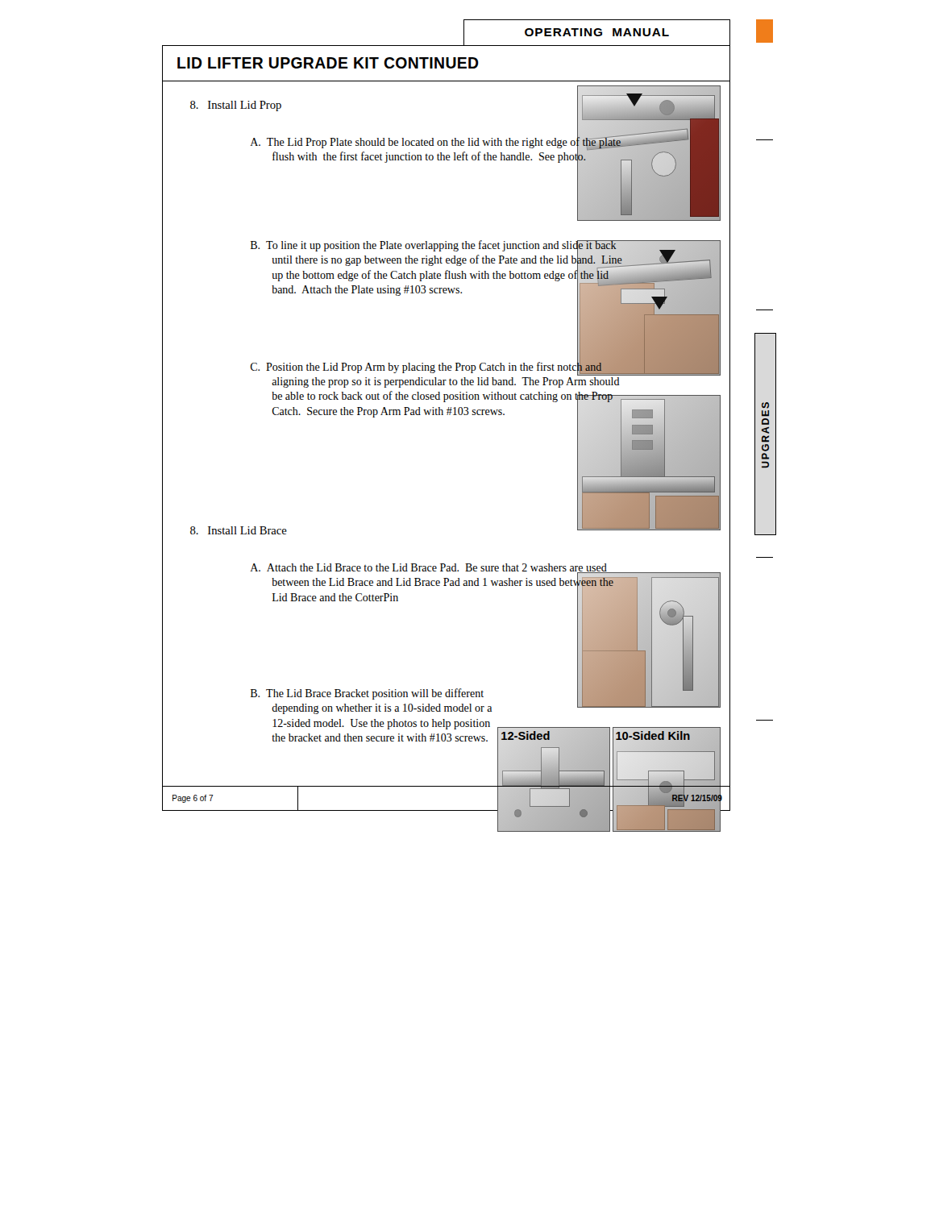OPERATING MANUAL
UPGRADES
LID LIFTER UPGRADE KIT CONTINUED
12-Sided
10-Sided Kiln
8. Install Lid Prop
A. The Lid Prop Plate should be located on the lid with the right edge of the plate flush with the first facet junction to the left of the handle. See photo.
B. To line it up position the Plate overlapping the facet junction and slide it back until there is no gap between the right edge of the Pate and the lid band. Line up the bottom edge of the Catch plate flush with the bottom edge of the lid band. Attach the Plate using #103 screws.
C. Position the Lid Prop Arm by placing the Prop Catch in the first notch and aligning the prop so it is perpendicular to the lid band. The Prop Arm should be able to rock back out of the closed position without catching on the Prop Catch. Secure the Prop Arm Pad with #103 screws.
8. Install Lid Brace
A. Attach the Lid Brace to the Lid Brace Pad. Be sure that 2 washers are used between the Lid Brace and Lid Brace Pad and 1 washer is used between the Lid Brace and the CotterPin
B. The Lid Brace Bracket position will be different depending on whether it is a 10-sided model or a 12-sided model. Use the photos to help position the bracket and then secure it with #103 screws.
Page 6 of 7
REV 12/15/09